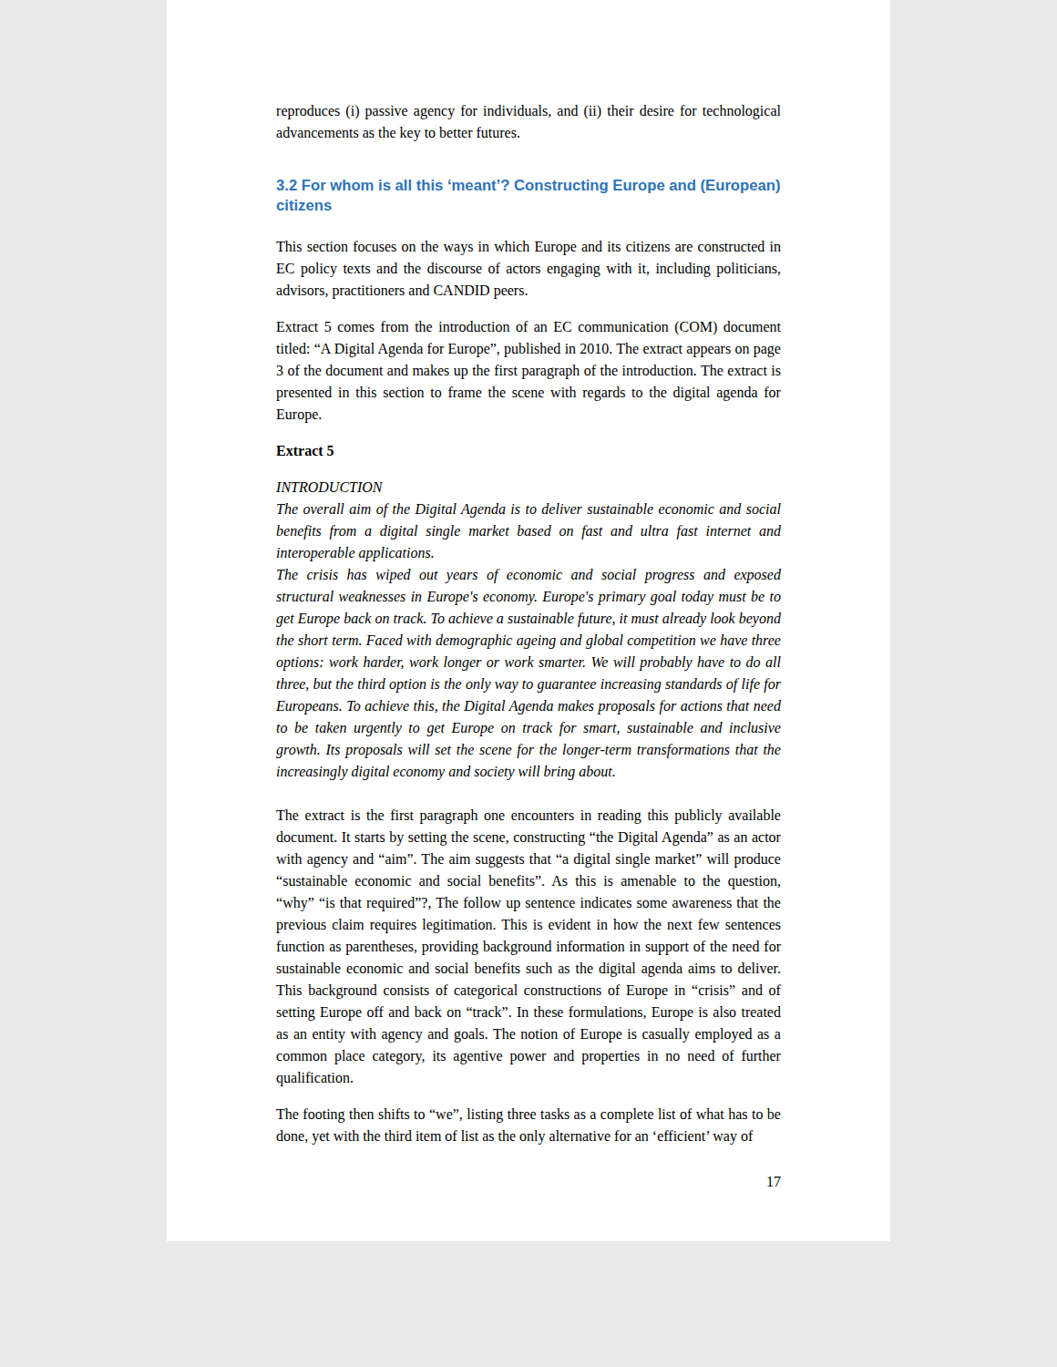reproduces (i) passive agency for individuals, and (ii) their desire for technological advancements as the key to better futures.
3.2 For whom is all this ‘meant’? Constructing Europe and (European) citizens
This section focuses on the ways in which Europe and its citizens are constructed in EC policy texts and the discourse of actors engaging with it, including politicians, advisors, practitioners and CANDID peers.
Extract 5 comes from the introduction of an EC communication (COM) document titled: “A Digital Agenda for Europe”, published in 2010. The extract appears on page 3 of the document and makes up the first paragraph of the introduction. The extract is presented in this section to frame the scene with regards to the digital agenda for Europe.
Extract 5
INTRODUCTION
The overall aim of the Digital Agenda is to deliver sustainable economic and social benefits from a digital single market based on fast and ultra fast internet and interoperable applications.
The crisis has wiped out years of economic and social progress and exposed structural weaknesses in Europe's economy. Europe's primary goal today must be to get Europe back on track. To achieve a sustainable future, it must already look beyond the short term. Faced with demographic ageing and global competition we have three options: work harder, work longer or work smarter. We will probably have to do all three, but the third option is the only way to guarantee increasing standards of life for Europeans. To achieve this, the Digital Agenda makes proposals for actions that need to be taken urgently to get Europe on track for smart, sustainable and inclusive growth. Its proposals will set the scene for the longer-term transformations that the increasingly digital economy and society will bring about.
The extract is the first paragraph one encounters in reading this publicly available document. It starts by setting the scene, constructing “the Digital Agenda” as an actor with agency and “aim”. The aim suggests that “a digital single market” will produce “sustainable economic and social benefits”. As this is amenable to the question, “why” “is that required”?, The follow up sentence indicates some awareness that the previous claim requires legitimation. This is evident in how the next few sentences function as parentheses, providing background information in support of the need for sustainable economic and social benefits such as the digital agenda aims to deliver. This background consists of categorical constructions of Europe in “crisis” and of setting Europe off and back on “track”. In these formulations, Europe is also treated as an entity with agency and goals. The notion of Europe is casually employed as a common place category, its agentive power and properties in no need of further qualification.
The footing then shifts to “we”, listing three tasks as a complete list of what has to be done, yet with the third item of list as the only alternative for an ‘efficient’ way of
17